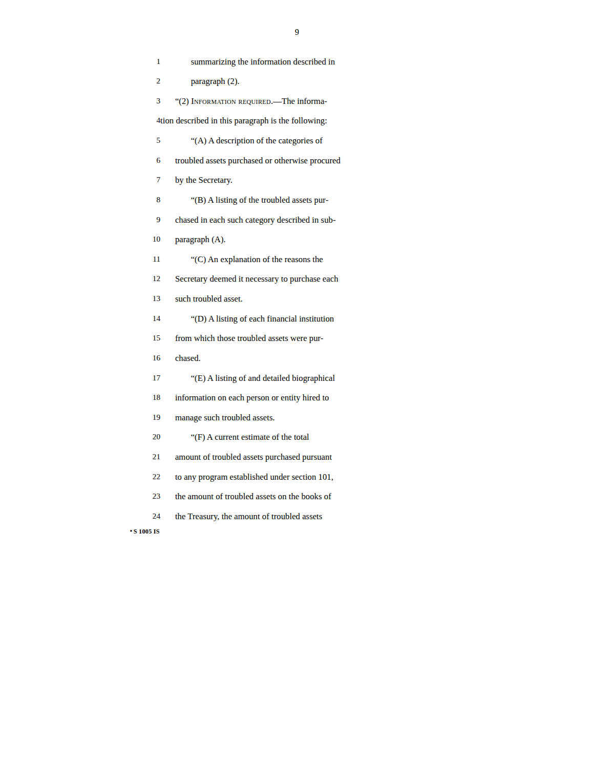9
| 1 | summarizing the information described in |
| 2 | paragraph (2). |
| 3 | “(2) Information required .—The informa- |
| 4 | tion described in this paragraph is the following: |
| 5 | “(A) A description of the categories of |
| 6 | troubled assets purchased or otherwise procured |
| 7 | by the Secretary. |
| 8 | “(B) A listing of the troubled assets pur- |
| 9 | chased in each such category described in sub- |
| 10 | paragraph (A). |
| 11 | “(C) An explanation of the reasons the |
| 12 | Secretary deemed it necessary to purchase each |
| 13 | such troubled asset. |
| 14 | “(D) A listing of each financial institution |
| 15 | from which those troubled assets were pur- |
| 16 | chased. |
| 17 | “(E) A listing of and detailed biographical |
| 18 | information on each person or entity hired to |
| 19 | manage such troubled assets. |
| 20 | “(F) A current estimate of the total |
| 21 | amount of troubled assets purchased pursuant |
| 22 | to any program established under section 101, |
| 23 | the amount of troubled assets on the books of |
| 24 | the Treasury, the amount of troubled assets |
•S 1005 IS